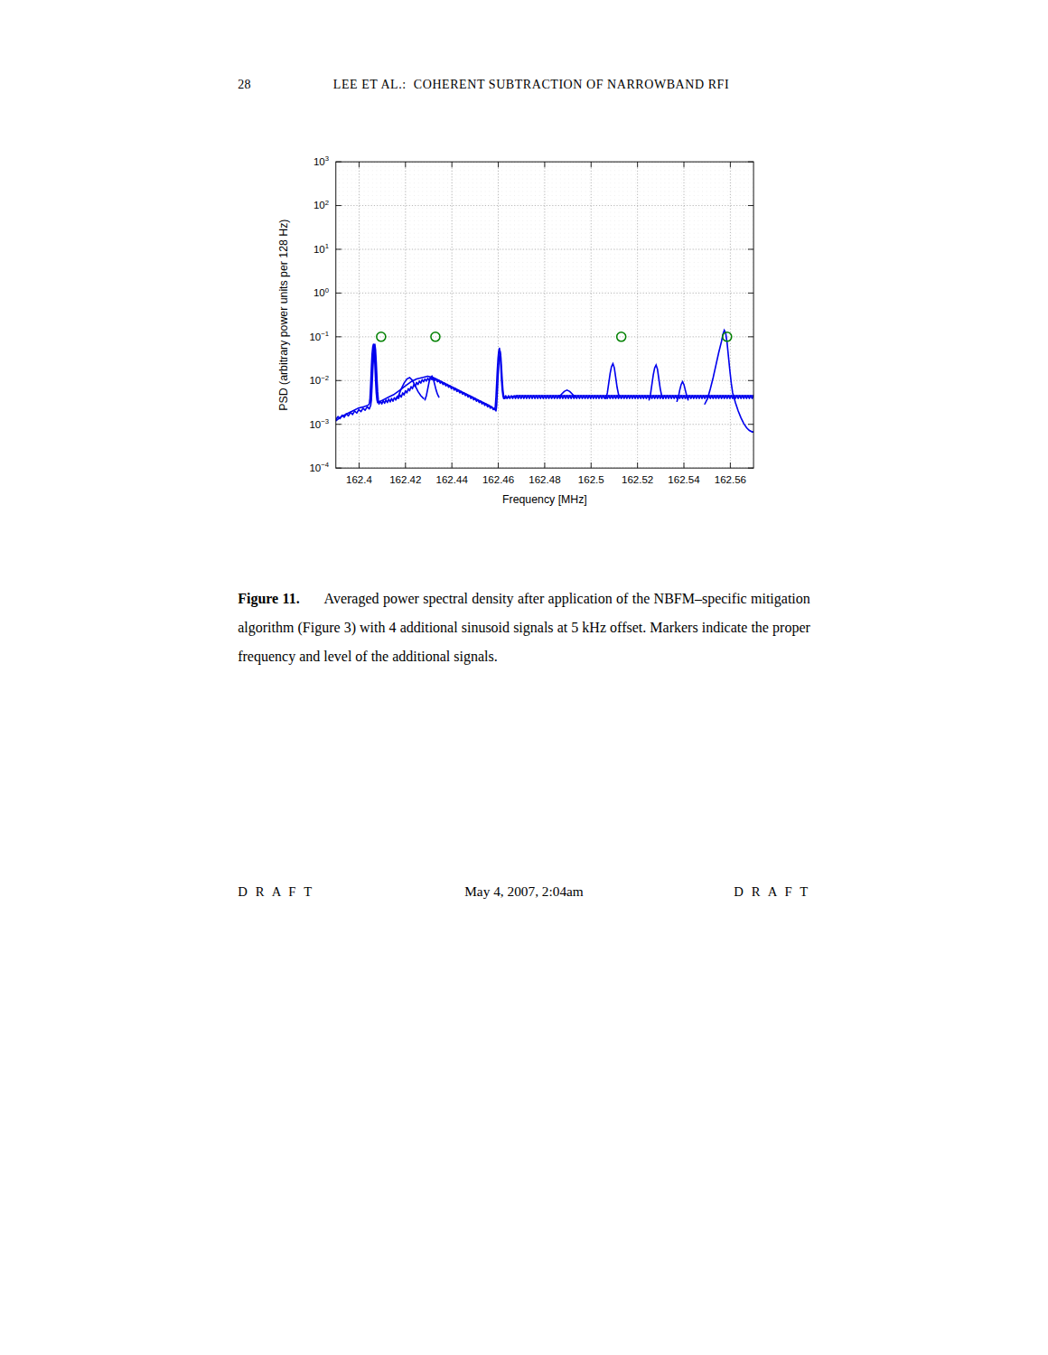28
Lee et al.: Coherent subtraction of narrowband RFI
103 102 101 100 10−1 10−2 10−3 10−4 162.4 162.42 162.44 162.46 162.48 162.5 162.52 162.54 162.56 Frequency [MHz] PSD (arbitrary power units per 128 Hz)
Figure 11. Averaged power spectral density after application of the NBFM–specific mitigation algorithm (Figure 3) with 4 additional sinusoid signals at 5 kHz offset. Markers indicate the proper frequency and level of the additional signals.
D R A F T
May 4, 2007, 2:04am
D R A F T